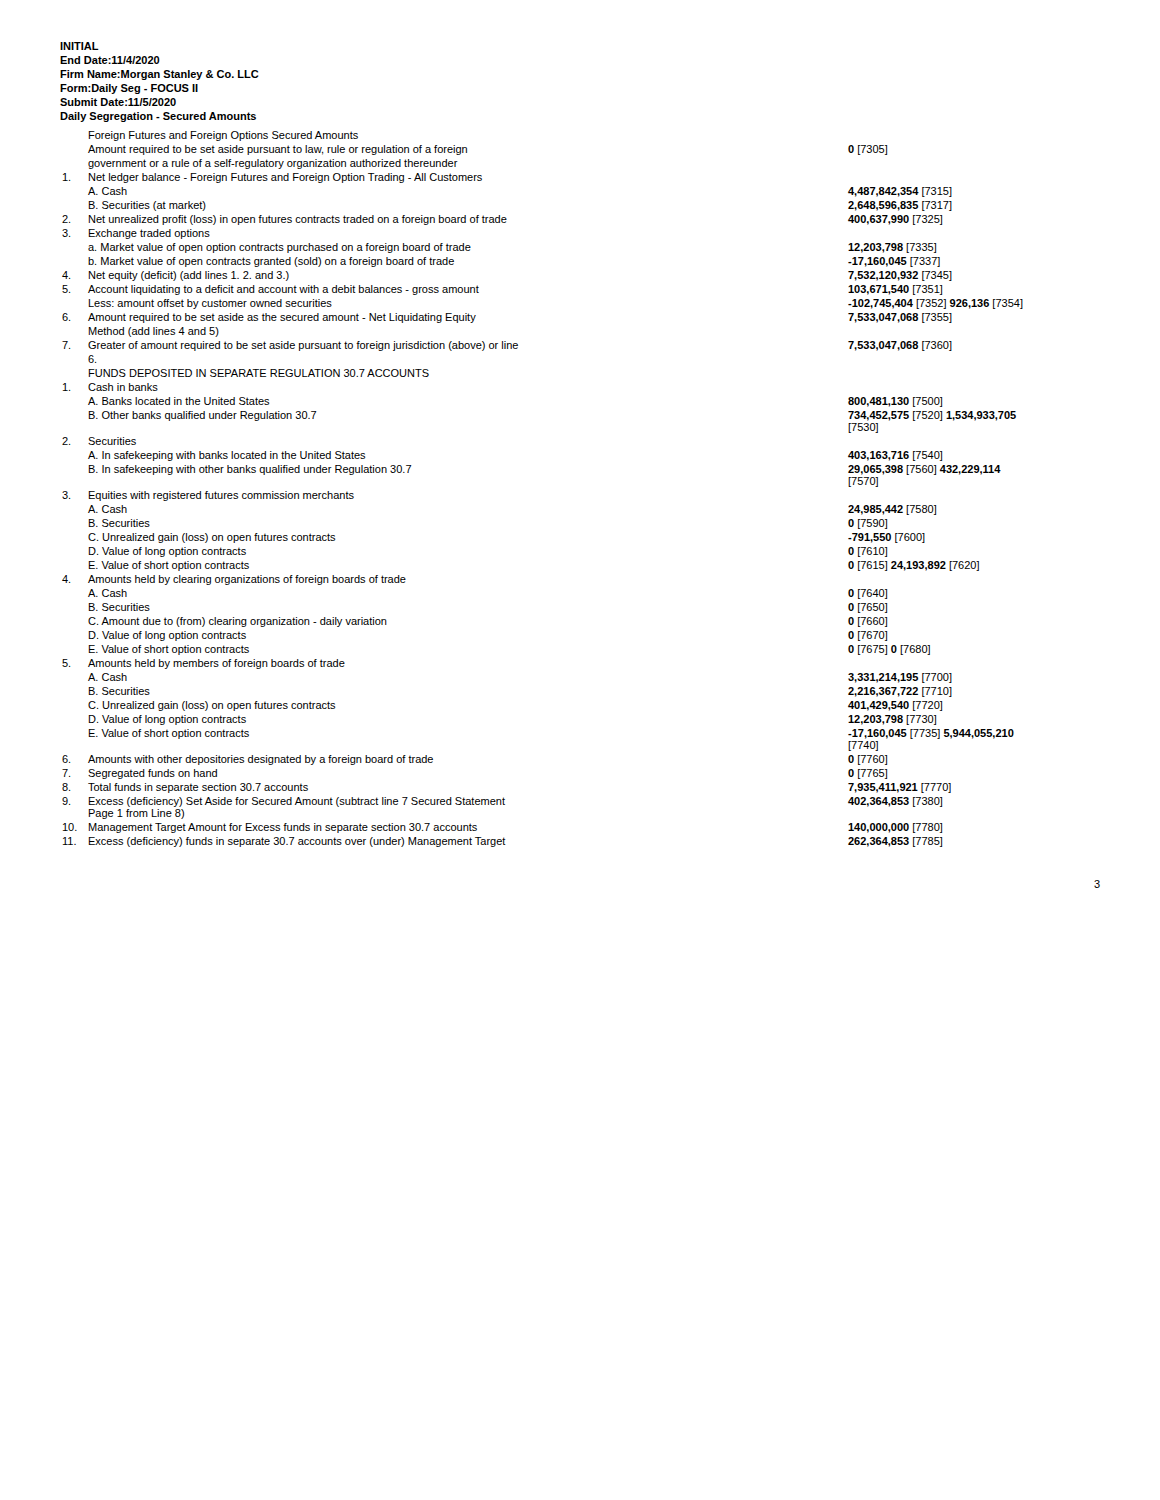INITIAL
End Date:11/4/2020
Firm Name:Morgan Stanley & Co. LLC
Form:Daily Seg - FOCUS II
Submit Date:11/5/2020
Daily Segregation - Secured Amounts
| | Foreign Futures and Foreign Options Secured Amounts | |
| | Amount required to be set aside pursuant to law, rule or regulation of a foreign | 0 [7305] |
| | government or a rule of a self-regulatory organization authorized thereunder | |
| 1. | Net ledger balance - Foreign Futures and Foreign Option Trading - All Customers | |
| | A. Cash | 4,487,842,354 [7315] |
| | B. Securities (at market) | 2,648,596,835 [7317] |
| 2. | Net unrealized profit (loss) in open futures contracts traded on a foreign board of trade | 400,637,990 [7325] |
| 3. | Exchange traded options | |
| | a. Market value of open option contracts purchased on a foreign board of trade | 12,203,798 [7335] |
| | b. Market value of open contracts granted (sold) on a foreign board of trade | -17,160,045 [7337] |
| 4. | Net equity (deficit) (add lines 1. 2. and 3.) | 7,532,120,932 [7345] |
| 5. | Account liquidating to a deficit and account with a debit balances - gross amount | 103,671,540 [7351] |
| | Less: amount offset by customer owned securities | -102,745,404 [7352] 926,136 [7354] |
| 6. | Amount required to be set aside as the secured amount - Net Liquidating Equity | 7,533,047,068 [7355] |
| | Method (add lines 4 and 5) | |
| 7. | Greater of amount required to be set aside pursuant to foreign jurisdiction (above) or line | 7,533,047,068 [7360] |
| | 6. | |
| | FUNDS DEPOSITED IN SEPARATE REGULATION 30.7 ACCOUNTS | |
| 1. | Cash in banks | |
| | A. Banks located in the United States | 800,481,130 [7500] |
| | B. Other banks qualified under Regulation 30.7 | 734,452,575 [7520] 1,534,933,705 [7530] |
| 2. | Securities | |
| | A. In safekeeping with banks located in the United States | 403,163,716 [7540] |
| | B. In safekeeping with other banks qualified under Regulation 30.7 | 29,065,398 [7560] 432,229,114 [7570] |
| 3. | Equities with registered futures commission merchants | |
| | A. Cash | 24,985,442 [7580] |
| | B. Securities | 0 [7590] |
| | C. Unrealized gain (loss) on open futures contracts | -791,550 [7600] |
| | D. Value of long option contracts | 0 [7610] |
| | E. Value of short option contracts | 0 [7615] 24,193,892 [7620] |
| 4. | Amounts held by clearing organizations of foreign boards of trade | |
| | A. Cash | 0 [7640] |
| | B. Securities | 0 [7650] |
| | C. Amount due to (from) clearing organization - daily variation | 0 [7660] |
| | D. Value of long option contracts | 0 [7670] |
| | E. Value of short option contracts | 0 [7675] 0 [7680] |
| 5. | Amounts held by members of foreign boards of trade | |
| | A. Cash | 3,331,214,195 [7700] |
| | B. Securities | 2,216,367,722 [7710] |
| | C. Unrealized gain (loss) on open futures contracts | 401,429,540 [7720] |
| | D. Value of long option contracts | 12,203,798 [7730] |
| | E. Value of short option contracts | -17,160,045 [7735] 5,944,055,210 [7740] |
| 6. | Amounts with other depositories designated by a foreign board of trade | 0 [7760] |
| 7. | Segregated funds on hand | 0 [7765] |
| 8. | Total funds in separate section 30.7 accounts | 7,935,411,921 [7770] |
| 9. | Excess (deficiency) Set Aside for Secured Amount (subtract line 7 Secured Statement Page 1 from Line 8) | 402,364,853 [7380] |
| 10. | Management Target Amount for Excess funds in separate section 30.7 accounts | 140,000,000 [7780] |
| 11. | Excess (deficiency) funds in separate 30.7 accounts over (under) Management Target | 262,364,853 [7785] |
3